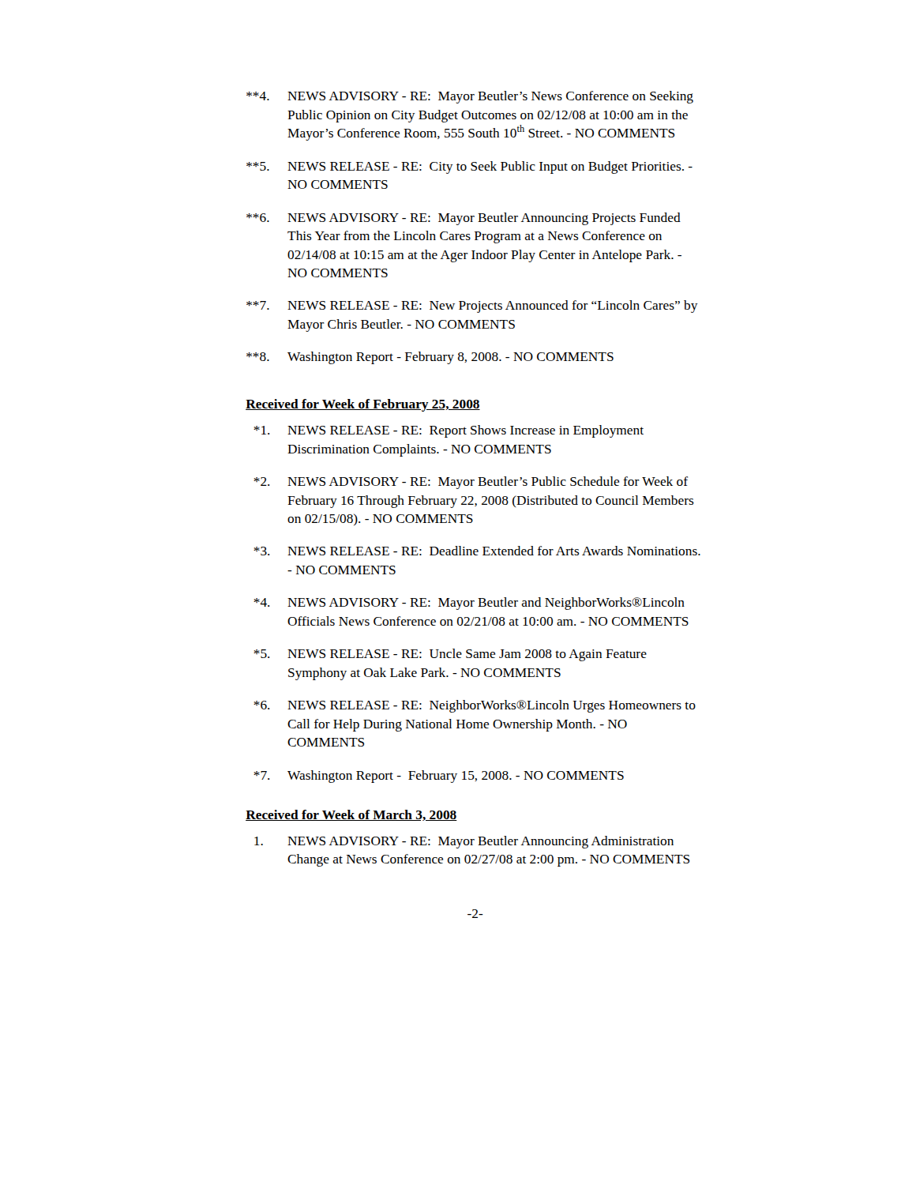**4.
NEWS ADVISORY - RE: Mayor Beutler’s News Conference on Seeking Public Opinion on City Budget Outcomes on 02/12/08 at 10:00 am in the Mayor’s Conference Room, 555 South 10th Street. - NO COMMENTS
**5.
NEWS RELEASE - RE: City to Seek Public Input on Budget Priorities. - NO COMMENTS
**6.
NEWS ADVISORY - RE: Mayor Beutler Announcing Projects Funded This Year from the Lincoln Cares Program at a News Conference on 02/14/08 at 10:15 am at the Ager Indoor Play Center in Antelope Park. - NO COMMENTS
**7.
NEWS RELEASE - RE: New Projects Announced for “Lincoln Cares” by Mayor Chris Beutler. - NO COMMENTS
**8.
Washington Report - February 8, 2008. - NO COMMENTS
Received for Week of February 25, 2008
*1.
NEWS RELEASE - RE: Report Shows Increase in Employment Discrimination Complaints. - NO COMMENTS
*2.
NEWS ADVISORY - RE: Mayor Beutler’s Public Schedule for Week of February 16 Through February 22, 2008 (Distributed to Council Members on 02/15/08). - NO COMMENTS
*3.
NEWS RELEASE - RE: Deadline Extended for Arts Awards Nominations. - NO COMMENTS
*4.
NEWS ADVISORY - RE: Mayor Beutler and NeighborWorks®Lincoln Officials News Conference on 02/21/08 at 10:00 am. - NO COMMENTS
*5.
NEWS RELEASE - RE: Uncle Same Jam 2008 to Again Feature Symphony at Oak Lake Park. - NO COMMENTS
*6.
NEWS RELEASE - RE: NeighborWorks®Lincoln Urges Homeowners to Call for Help During National Home Ownership Month. - NO COMMENTS
*7.
Washington Report - February 15, 2008. - NO COMMENTS
Received for Week of March 3, 2008
1.
NEWS ADVISORY - RE: Mayor Beutler Announcing Administration Change at News Conference on 02/27/08 at 2:00 pm. - NO COMMENTS
-2-